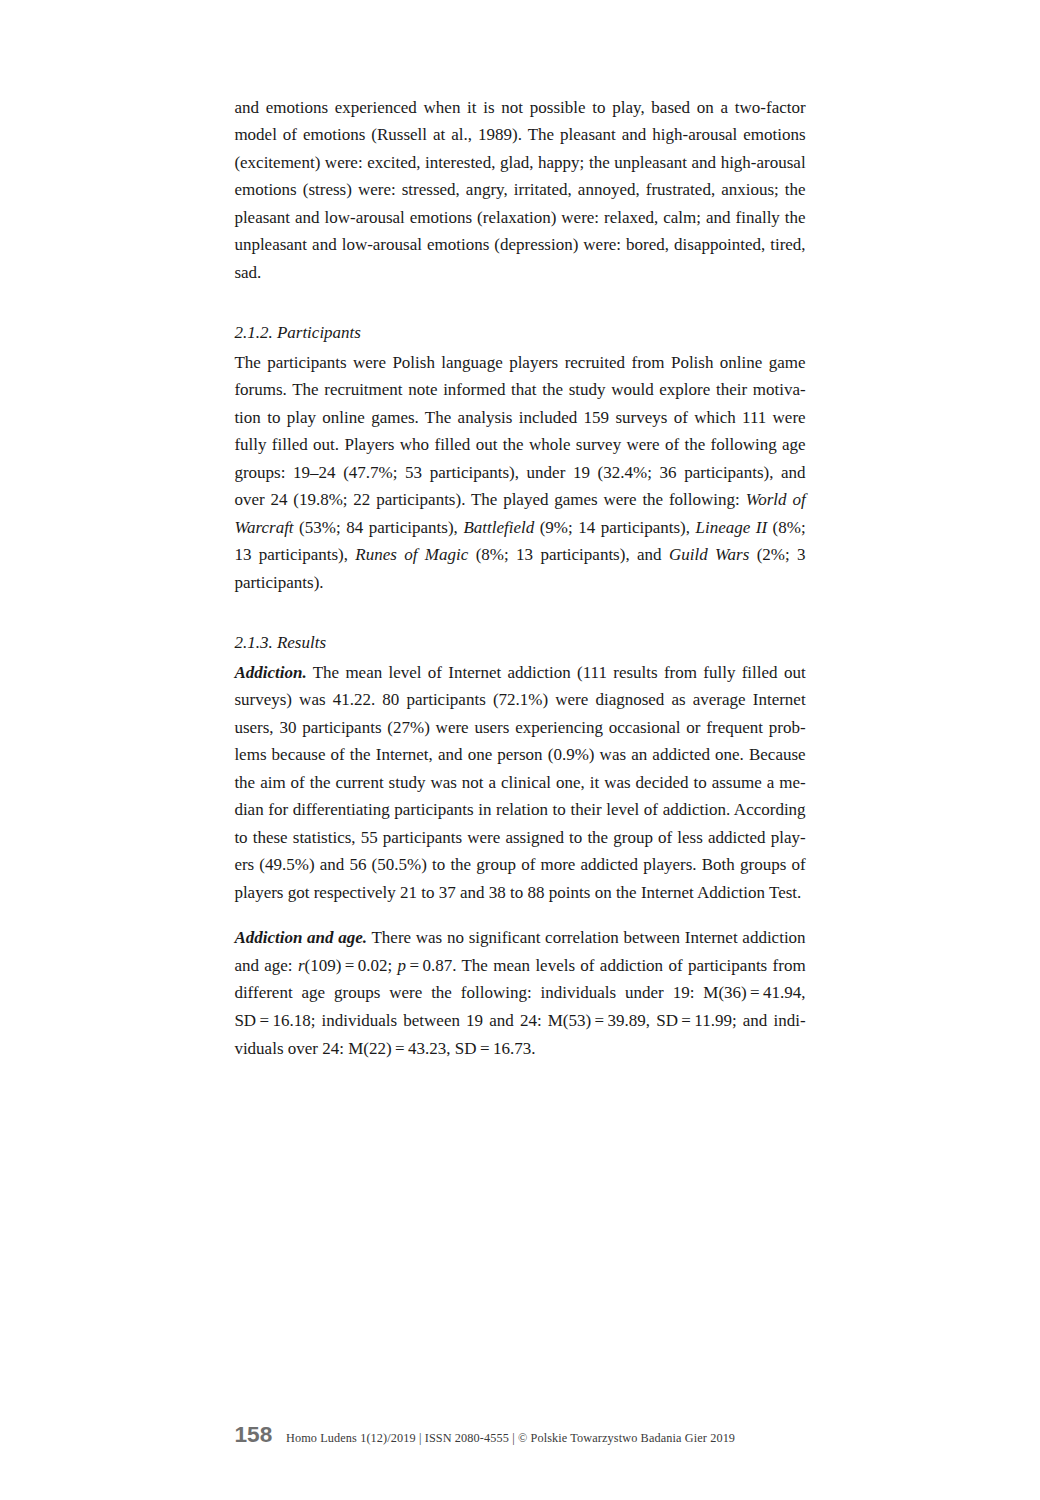and emotions experienced when it is not possible to play, based on a two-factor model of emotions (Russell at al., 1989). The pleasant and high-arousal emotions (excitement) were: excited, interested, glad, happy; the unpleasant and high-arousal emotions (stress) were: stressed, angry, irritated, annoyed, frustrated, anxious; the pleasant and low-arousal emotions (relaxation) were: relaxed, calm; and finally the unpleasant and low-arousal emotions (depression) were: bored, disappointed, tired, sad.
2.1.2. Participants
The participants were Polish language players recruited from Polish online game forums. The recruitment note informed that the study would explore their motivation to play online games. The analysis included 159 surveys of which 111 were fully filled out. Players who filled out the whole survey were of the following age groups: 19–24 (47.7%; 53 participants), under 19 (32.4%; 36 participants), and over 24 (19.8%; 22 participants). The played games were the following: World of Warcraft (53%; 84 participants), Battlefield (9%; 14 participants), Lineage II (8%; 13 participants), Runes of Magic (8%; 13 participants), and Guild Wars (2%; 3 participants).
2.1.3. Results
Addiction. The mean level of Internet addiction (111 results from fully filled out surveys) was 41.22. 80 participants (72.1%) were diagnosed as average Internet users, 30 participants (27%) were users experiencing occasional or frequent problems because of the Internet, and one person (0.9%) was an addicted one. Because the aim of the current study was not a clinical one, it was decided to assume a median for differentiating participants in relation to their level of addiction. According to these statistics, 55 participants were assigned to the group of less addicted players (49.5%) and 56 (50.5%) to the group of more addicted players. Both groups of players got respectively 21 to 37 and 38 to 88 points on the Internet Addiction Test.
Addiction and age. There was no significant correlation between Internet addiction and age: r(109) = 0.02; p = 0.87. The mean levels of addiction of participants from different age groups were the following: individuals under 19: M(36) = 41.94, SD = 16.18; individuals between 19 and 24: M(53) = 39.89, SD = 11.99; and individuals over 24: M(22) = 43.23, SD = 16.73.
158 Homo Ludens 1(12)/2019 | ISSN 2080-4555 | © Polskie Towarzystwo Badania Gier 2019